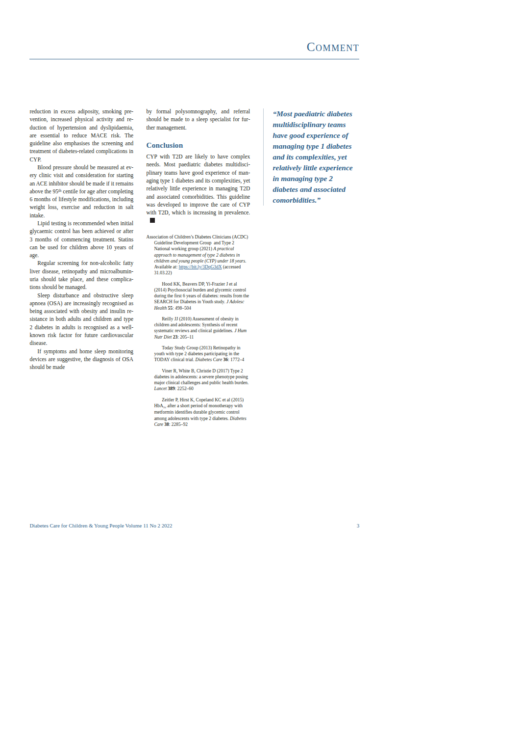Comment
reduction in excess adiposity, smoking prevention, increased physical activity and reduction of hypertension and dyslipidaemia, are essential to reduce MACE risk. The guideline also emphasises the screening and treatment of diabetes-related complications in CYP.
Blood pressure should be measured at every clinic visit and consideration for starting an ACE inhibitor should be made if it remains above the 95th centile for age after completing 6 months of lifestyle modifications, including weight loss, exercise and reduction in salt intake.
Lipid testing is recommended when initial glycaemic control has been achieved or after 3 months of commencing treatment. Statins can be used for children above 10 years of age.
Regular screening for non-alcoholic fatty liver disease, retinopathy and microalbuminuria should take place, and these complications should be managed.
Sleep disturbance and obstructive sleep apnoea (OSA) are increasingly recognised as being associated with obesity and insulin resistance in both adults and children and type 2 diabetes in adults is recognised as a well-known risk factor for future cardiovascular disease.
If symptoms and home sleep monitoring devices are suggestive, the diagnosis of OSA should be made
by formal polysomnography, and referral should be made to a sleep specialist for further management.
Conclusion
CYP with T2D are likely to have complex needs. Most paediatric diabetes multidisciplinary teams have good experience of managing type 1 diabetes and its complexities, yet relatively little experience in managing T2D and associated comorbidities. This guideline was developed to improve the care of CYP with T2D, which is increasing in prevalence.
Association of Children’s Diabetes Clinicians (ACDC) Guideline Development Group and Type 2 National working group (2021) A practical approach to management of type 2 diabetes in children and young people (CYP) under 18 years. Available at: https://bit.ly/3DqG3dX (accessed 31.03.22)
Hood KK, Beavers DP, Yi-Frazier J et al (2014) Psychosocial burden and glycemic control during the first 6 years of diabetes: results from the SEARCH for Diabetes in Youth study. J Adolesc Health 55: 498–504
Reilly JJ (2010) Assessment of obesity in children and adolescents: Synthesis of recent systematic reviews and clinical guidelines. J Hum Nutr Diet 23: 205–11
Today Study Group (2013) Retinopathy in youth with type 2 diabetes participating in the TODAY clinical trial. Diabetes Care 36: 1772–4
Viner R, White B, Christie D (2017) Type 2 diabetes in adolescents: a severe phenotype posing major clinical challenges and public health burden. Lancet 389: 2252–60
Zeitler P, Hirst K, Copeland KC et al (2015) HbA1c after a short period of monotherapy with metformin identifies durable glycemic control among adolescents with type 2 diabetes. Diabetes Care 38: 2285–92
“Most paediatric diabetes multidisciplinary teams have good experience of managing type 1 diabetes and its complexities, yet relatively little experience in managing type 2 diabetes and associated comorbidities.”
Diabetes Care for Children & Young People Volume 11 No 2 2022
3